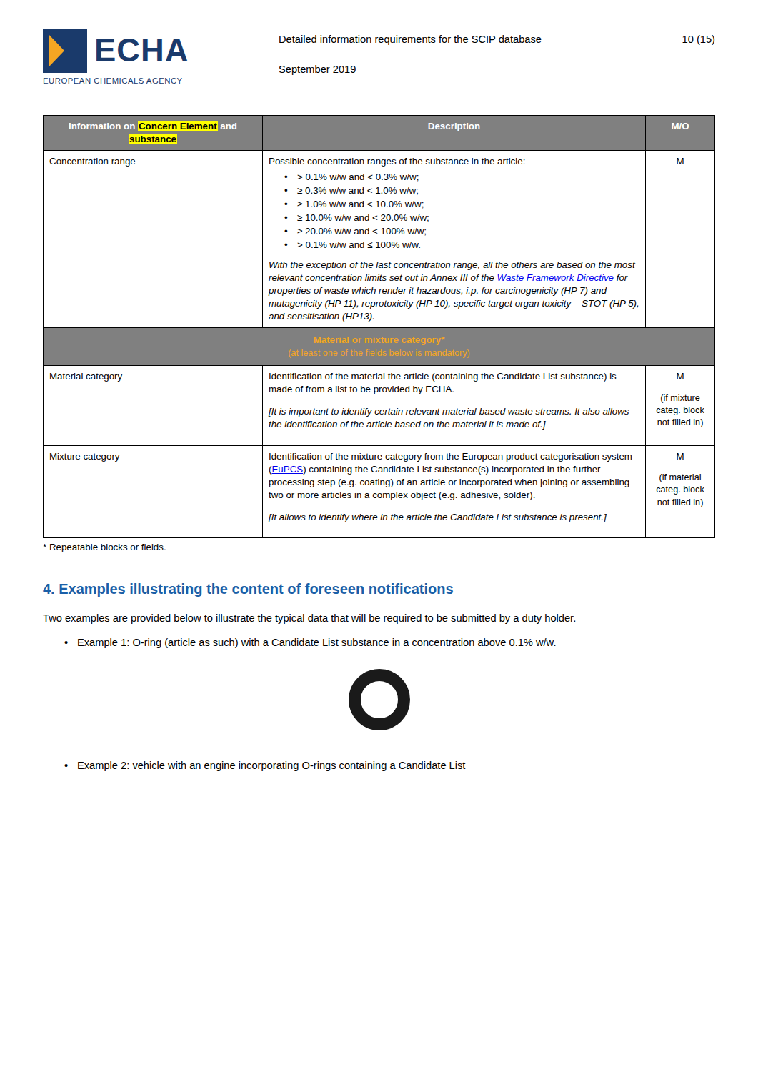ECHA
EUROPEAN CHEMICALS AGENCY
Detailed information requirements for the SCIP database
10 (15)
September 2019
| Information on Concern Element and substance | Description | M/O |
| --- | --- | --- |
| Concentration range | Possible concentration ranges of the substance in the article: > 0.1% w/w and < 0.3% w/w; ≥ 0.3% w/w and < 1.0% w/w; ≥ 1.0% w/w and < 10.0% w/w; ≥ 10.0% w/w and < 20.0% w/w; ≥ 20.0% w/w and < 100% w/w; > 0.1% w/w and ≤ 100% w/w. With the exception of the last concentration range, all the others are based on the most relevant concentration limits set out in Annex III of the Waste Framework Directive for properties of waste which render it hazardous, i.p. for carcinogenicity (HP 7) and mutagenicity (HP 11), reprotoxicity (HP 10), specific target organ toxicity – STOT (HP 5), and sensitisation (HP13). | M |
| Material or mixture category* (at least one of the fields below is mandatory) |
| Material category | Identification of the material the article (containing the Candidate List substance) is made of from a list to be provided by ECHA. [It is important to identify certain relevant material-based waste streams. It also allows the identification of the article based on the material it is made of.] | M (if mixture categ. block not filled in) |
| Mixture category | Identification of the mixture category from the European product categorisation system ( EuPCS ) containing the Candidate List substance(s) incorporated in the further processing step (e.g. coating) of an article or incorporated when joining or assembling two or more articles in a complex object (e.g. adhesive, solder). [It allows to identify where in the article the Candidate List substance is present.] | M (if material categ. block not filled in) |
* Repeatable blocks or fields.
4. Examples illustrating the content of foreseen notifications
Two examples are provided below to illustrate the typical data that will be required to be submitted by a duty holder.
Example 1: O-ring (article as such) with a Candidate List substance in a concentration above 0.1% w/w.
Example 2: vehicle with an engine incorporating O-rings containing a Candidate List